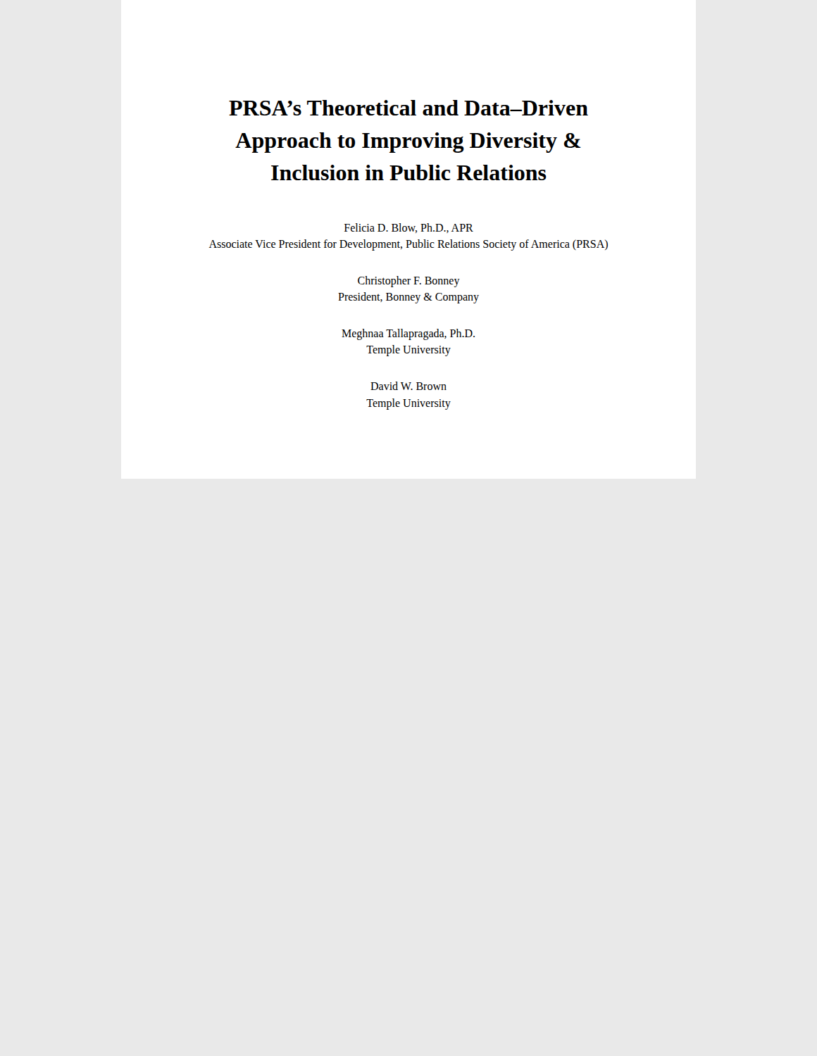PRSA’s Theoretical and Data–Driven Approach to Improving Diversity & Inclusion in Public Relations
Felicia D. Blow, Ph.D., APR
Associate Vice President for Development, Public Relations Society of America (PRSA)
Christopher F. Bonney
President, Bonney & Company
Meghnaa Tallapragada, Ph.D.
Temple University
David W. Brown
Temple University